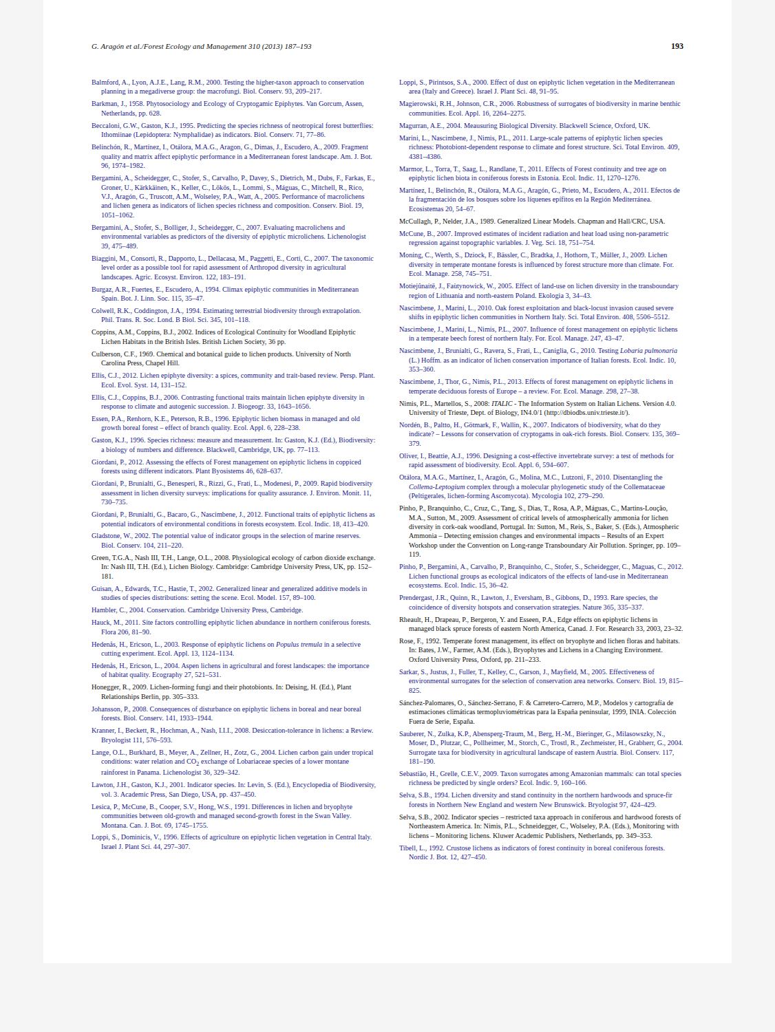G. Aragón et al./Forest Ecology and Management 310 (2013) 187–193 193
Balmford, A., Lyon, A.J.E., Lang, R.M., 2000. Testing the higher-taxon approach to conservation planning in a megadiverse group: the macrofungi. Biol. Conserv. 93, 209–217.
Barkman, J., 1958. Phytosociology and Ecology of Cryptogamic Epiphytes. Van Gorcum, Assen, Netherlands, pp. 628.
Beccaloni, G.W., Gaston, K.J., 1995. Predicting the species richness of neotropical forest butterflies: Ithomiinae (Lepidoptera: Nymphalidae) as indicators. Biol. Conserv. 71, 77–86.
Belinchón, R., Martínez, I., Otálora, M.A.G., Aragon, G., Dimas, J., Escudero, A., 2009. Fragment quality and matrix affect epiphytic performance in a Mediterranean forest landscape. Am. J. Bot. 96, 1974–1982.
Bergamini, A., Scheidegger, C., Stofer, S., Carvalho, P., Davey, S., Dietrich, M., Dubs, F., Farkas, E., Groner, U., Kärkkäinen, K., Keller, C., Lökös, L., Lommi, S., Máguas, C., Mitchell, R., Rico, V.J., Aragón, G., Truscott, A.M., Wolseley, P.A., Watt, A., 2005. Performance of macrolichens and lichen genera as indicators of lichen species richness and composition. Conserv. Biol. 19, 1051–1062.
Bergamini, A., Stofer, S., Bolliger, J., Scheidegger, C., 2007. Evaluating macrolichens and environmental variables as predictors of the diversity of epiphytic microlichens. Lichenologist 39, 475–489.
Biaggini, M., Consorti, R., Dapporto, L., Dellacasa, M., Paggetti, E., Corti, C., 2007. The taxonomic level order as a possible tool for rapid assessment of Arthropod diversity in agricultural landscapes. Agric. Ecosyst. Environ. 122, 183–191.
Burgaz, A.R., Fuertes, E., Escudero, A., 1994. Climax epiphytic communities in Mediterranean Spain. Bot. J. Linn. Soc. 115, 35–47.
Colwell, R.K., Coddington, J.A., 1994. Estimating terrestrial biodiversity through extrapolation. Phil. Trans. R. Soc. Lond. B Biol. Sci. 345, 101–118.
Coppins, A.M., Coppins, B.J., 2002. Indices of Ecological Continuity for Woodland Epiphytic Lichen Habitats in the British Isles. British Lichen Society, 36 pp.
Culberson, C.F., 1969. Chemical and botanical guide to lichen products. University of North Carolina Press, Chapel Hill.
Ellis, C.J., 2012. Lichen epiphyte diversity: a spices, community and trait-based review. Persp. Plant. Ecol. Evol. Syst. 14, 131–152.
Ellis, C.J., Coppins, B.J., 2006. Contrasting functional traits maintain lichen epiphyte diversity in response to climate and autogenic succession. J. Biogeogr. 33, 1643–1656.
Essen, P.A., Renhorn, K.E., Peterson, R.B., 1996. Epiphytic lichen biomass in managed and old growth boreal forest – effect of branch quality. Ecol. Appl. 6, 228–238.
Gaston, K.J., 1996. Species richness: measure and measurement. In: Gaston, K.J. (Ed.), Biodiversity: a biology of numbers and difference. Blackwell, Cambridge, UK, pp. 77–113.
Giordani, P., 2012. Assessing the effects of Forest management on epiphytic lichens in coppiced forests using different indicators. Plant Byosistems 46, 628–637.
Giordani, P., Brunialti, G., Benesperi, R., Rizzi, G., Frati, L., Modenesi, P., 2009. Rapid biodiversity assessment in lichen diversity surveys: implications for quality assurance. J. Environ. Monit. 11, 730–735.
Giordani, P., Brunialti, G., Bacaro, G., Nascimbene, J., 2012. Functional traits of epiphytic lichens as potential indicators of environmental conditions in forests ecosystem. Ecol. Indic. 18, 413–420.
Gladstone, W., 2002. The potential value of indicator groups in the selection of marine reserves. Biol. Conserv. 104, 211–220.
Green, T.G.A., Nash III, T.H., Lange, O.L., 2008. Physiological ecology of carbon dioxide exchange. In: Nash III, T.H. (Ed.), Lichen Biology. Cambridge: Cambridge University Press, UK, pp. 152–181.
Guisan, A., Edwards, T.C., Hastie, T., 2002. Generalized linear and generalized additive models in studies of species distributions: setting the scene. Ecol. Model. 157, 89–100.
Hambler, C., 2004. Conservation. Cambridge University Press, Cambridge.
Hauck, M., 2011. Site factors controlling epiphytic lichen abundance in northern coniferous forests. Flora 206, 81–90.
Hedenås, H., Ericson, L., 2003. Response of epiphytic lichens on Populus tremula in a selective cutting experiment. Ecol. Appl. 13, 1124–1134.
Hedenås, H., Ericson, L., 2004. Aspen lichens in agricultural and forest landscapes: the importance of habitat quality. Ecography 27, 521–531.
Honegger, R., 2009. Lichen-forming fungi and their photobionts. In: Deising, H. (Ed.), Plant Relationships Berlin, pp. 305–333.
Johansson, P., 2008. Consequences of disturbance on epiphytic lichens in boreal and near boreal forests. Biol. Conserv. 141, 1933–1944.
Kranner, I., Beckett, R., Hochman, A., Nash, I.I.I., 2008. Desiccation-tolerance in lichens: a Review. Bryologist 111, 576–593.
Lange, O.L., Burkhard, B., Meyer, A., Zellner, H., Zotz, G., 2004. Lichen carbon gain under tropical conditions: water relation and CO2 exchange of Lobariaceae species of a lower montane rainforest in Panama. Lichenologist 36, 329–342.
Lawton, J.H., Gaston, K.J., 2001. Indicator species. In: Levin, S. (Ed.), Encyclopedia of Biodiversity, vol. 3. Academic Press, San Diego, USA, pp. 437–450.
Lesica, P., McCune, B., Cooper, S.V., Hong, W.S., 1991. Differences in lichen and bryophyte communities between old-growth and managed second-growth forest in the Swan Valley. Montana. Can. J. Bot. 69, 1745–1755.
Loppi, S., Dominicis, V., 1996. Effects of agriculture on epiphytic lichen vegetation in Central Italy. Israel J. Plant Sci. 44, 297–307.
Loppi, S., Pirintsos, S.A., 2000. Effect of dust on epiphytic lichen vegetation in the Mediterranean area (Italy and Greece). Israel J. Plant Sci. 48, 91–95.
Magierowski, R.H., Johnson, C.R., 2006. Robustness of surrogates of biodiversity in marine benthic communities. Ecol. Appl. 16, 2264–2275.
Magurran, A.E., 2004. Meausuring Biological Diversity. Blackwell Science, Oxford, UK.
Marini, L., Nascimbene, J., Nimis, P.L., 2011. Large-scale patterns of epiphytic lichen species richness: Photobiont-dependent response to climate and forest structure. Sci. Total Environ. 409, 4381–4386.
Marmor, L., Torra, T., Saag, L., Randlane, T., 2011. Effects of Forest continuity and tree age on epiphytic lichen biota in coniferous forests in Estonia. Ecol. Indic. 11, 1270–1276.
Martínez, I., Belinchón, R., Otálora, M.A.G., Aragón, G., Prieto, M., Escudero, A., 2011. Efectos de la fragmentación de los bosques sobre los líquenes epífitos en la Región Mediterránea. Ecosistemas 20, 54–67.
McCullagh, P., Nelder, J.A., 1989. Generalized Linear Models. Chapman and Hall/CRC, USA.
McCune, B., 2007. Improved estimates of incident radiation and heat load using non-parametric regression against topographic variables. J. Veg. Sci. 18, 751–754.
Moning, C., Werth, S., Dziock, F., Bässler, C., Bradtka, J., Hothorn, T., Müller, J., 2009. Lichen diversity in temperate montane forests is influenced by forest structure more than climate. For. Ecol. Manage. 258, 745–751.
Motiejûnaitë, J., Faùtynowick, W., 2005. Effect of land-use on lichen diversity in the transboundary region of Lithuania and north-eastern Poland. Ekologia 3, 34–43.
Nascimbene, J., Marini, L., 2010. Oak forest exploitation and black-locust invasion caused severe shifts in epiphytic lichen communities in Northern Italy. Sci. Total Environ. 408, 5506–5512.
Nascimbene, J., Marini, L., Nimis, P.L., 2007. Influence of forest management on epiphytic lichens in a temperate beech forest of northern Italy. For. Ecol. Manage. 247, 43–47.
Nascimbene, J., Brunialti, G., Ravera, S., Frati, L., Caniglia, G., 2010. Testing Lobaria pulmonaria (L.) Hoffm. as an indicator of lichen conservation importance of Italian forests. Ecol. Indic. 10, 353–360.
Nascimbene, J., Thor, G., Nimis, P.L., 2013. Effects of forest management on epiphytic lichens in temperate deciduous forests of Europe – a review. For. Ecol. Manage. 298, 27–38.
Nimis, P.L., Martellos, S., 2008: ITALIC - The Information System on Italian Lichens. Version 4.0. University of Trieste, Dept. of Biology, IN4.0/1 (http://dbiodbs.univ.trieste.it/).
Nordén, B., Paltto, H., Götmark, F., Wallin, K., 2007. Indicators of biodiversity, what do they indicate? – Lessons for conservation of cryptogams in oak-rich forests. Biol. Conserv. 135, 369–379.
Oliver, I., Beattie, A.J., 1996. Designing a cost-effective invertebrate survey: a test of methods for rapid assessment of biodiversity. Ecol. Appl. 6, 594–607.
Otálora, M.A.G., Martínez, I., Aragón, G., Molina, M.C., Lutzoni, F., 2010. Disentangling the Collema-Leptogium complex through a molecular phylogenetic study of the Collemataceae (Peltigerales, lichen-forming Ascomycota). Mycologia 102, 279–290.
Pinho, P., Branquinho, C., Cruz, C., Tang, S., Dias, T., Rosa, A.P., Máguas, C., Martins-Loução, M.A., Sutton, M., 2009. Assessment of critical levels of atmospherically ammonia for lichen diversity in cork-oak woodland, Portugal. In: Sutton, M., Reis, S., Baker, S. (Eds.), Atmospheric Ammonia – Detecting emission changes and environmental impacts – Results of an Expert Workshop under the Convention on Long-range Transboundary Air Pollution. Springer, pp. 109–119.
Pinho, P., Bergamini, A., Carvalho, P., Branquinho, C., Stofer, S., Scheidegger, C., Maguas, C., 2012. Lichen functional groups as ecological indicators of the effects of land-use in Mediterranean ecosystems. Ecol. Indic. 15, 36–42.
Prendergast, J.R., Quinn, R., Lawton, J., Eversham, B., Gibbons, D., 1993. Rare species, the coincidence of diversity hotspots and conservation strategies. Nature 365, 335–337.
Rheault, H., Drapeau, P., Bergeron, Y. and Esseen, P.A., Edge effects on epiphytic lichens in managed black spruce forests of eastern North America, Canad. J. For. Research 33, 2003, 23–32.
Rose, F., 1992. Temperate forest management, its effect on bryophyte and lichen floras and habitats. In: Bates, J.W., Farmer, A.M. (Eds.), Bryophytes and Lichens in a Changing Environment. Oxford University Press, Oxford, pp. 211–233.
Sarkar, S., Justus, J., Fuller, T., Kelley, C., Garson, J., Mayfield, M., 2005. Effectiveness of environmental surrogates for the selection of conservation area networks. Conserv. Biol. 19, 815–825.
Sánchez-Palomares, O., Sánchez-Serrano, F. & Carretero-Carrero, M.P., Modelos y cartografía de estimaciones climáticas termopluviométricas para la España peninsular, 1999, INIA. Colección Fuera de Serie, España.
Sauberer, N., Zulka, K.P., Abensperg-Traum, M., Berg, H.-M., Bieringer, G., Milasowszky, N., Moser, D., Plutzar, C., Pollheimer, M., Storch, C., Trostl, R., Zechmeister, H., Grabherr, G., 2004. Surrogate taxa for biodiversity in agricultural landscape of eastern Austria. Biol. Conserv. 117, 181–190.
Sebastião, H., Grelle, C.E.V., 2009. Taxon surrogates among Amazonian mammals: can total species richness be predicted by single orders? Ecol. Indic. 9, 160–166.
Selva, S.B., 1994. Lichen diversity and stand continuity in the northern hardwoods and spruce-fir forests in Northern New England and western New Brunswick. Bryologist 97, 424–429.
Selva, S.B., 2002. Indicator species – restricted taxa approach in coniferous and hardwood forests of Northeastern America. In: Nimis, P.L., Schneidegger, C., Wolseley, P.A. (Eds.), Monitoring with lichens – Monitoring lichens. Kluwer Academic Publishers, Netherlands, pp. 349–353.
Tibell, L., 1992. Crustose lichens as indicators of forest continuity in boreal coniferous forests. Nordic J. Bot. 12, 427–450.